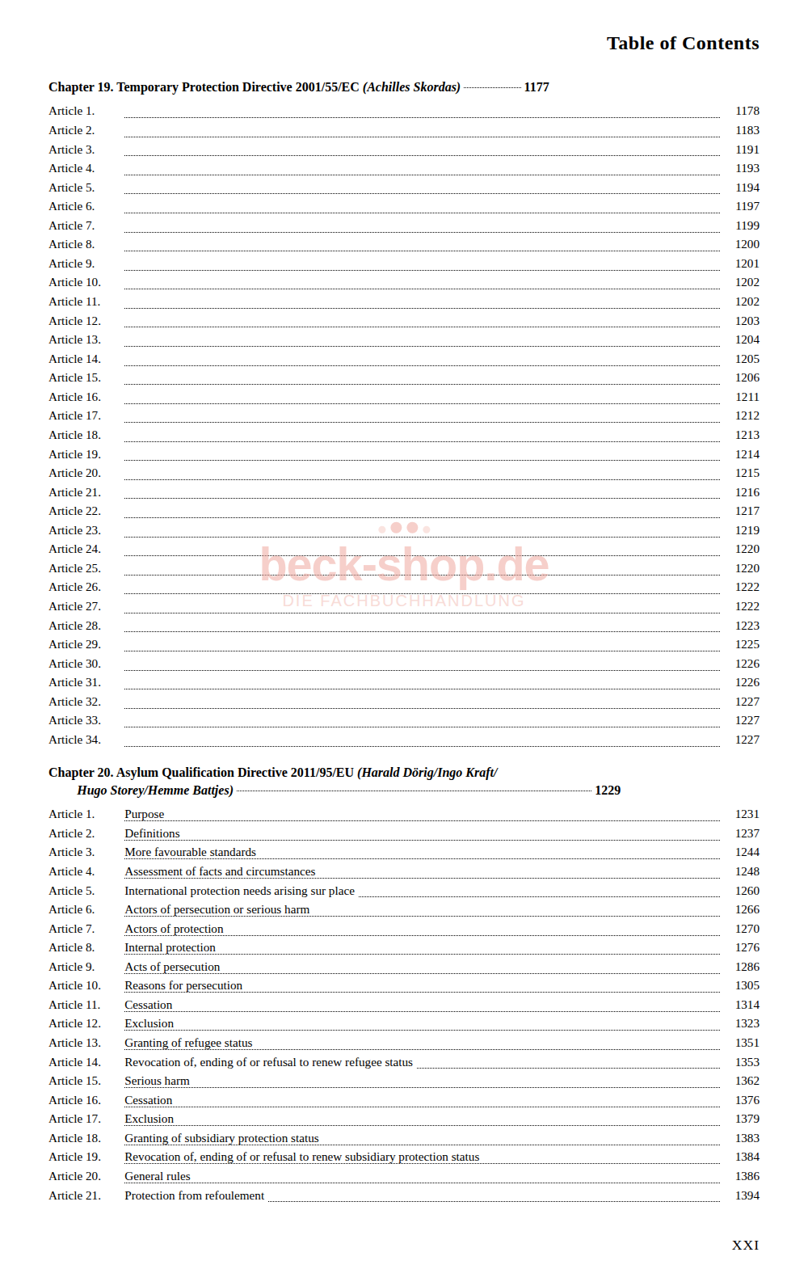Table of Contents
beck-shop.de
DIE FACHBUCHHANDLUNG
Chapter 19. Temporary Protection Directive 2001/55/EC (Achilles Skordas) 1177
| Article 1. | | 1178 |
| Article 2. | | 1183 |
| Article 3. | | 1191 |
| Article 4. | | 1193 |
| Article 5. | | 1194 |
| Article 6. | | 1197 |
| Article 7. | | 1199 |
| Article 8. | | 1200 |
| Article 9. | | 1201 |
| Article 10. | | 1202 |
| Article 11. | | 1202 |
| Article 12. | | 1203 |
| Article 13. | | 1204 |
| Article 14. | | 1205 |
| Article 15. | | 1206 |
| Article 16. | | 1211 |
| Article 17. | | 1212 |
| Article 18. | | 1213 |
| Article 19. | | 1214 |
| Article 20. | | 1215 |
| Article 21. | | 1216 |
| Article 22. | | 1217 |
| Article 23. | | 1219 |
| Article 24. | | 1220 |
| Article 25. | | 1220 |
| Article 26. | | 1222 |
| Article 27. | | 1222 |
| Article 28. | | 1223 |
| Article 29. | | 1225 |
| Article 30. | | 1226 |
| Article 31. | | 1226 |
| Article 32. | | 1227 |
| Article 33. | | 1227 |
| Article 34. | | 1227 |
Chapter 20. Asylum Qualification Directive 2011/95/EU (Harald Dörig/Ingo Kraft/ Hugo Storey/Hemme Battjes) 1229
| Article 1. | Purpose | 1231 |
| Article 2. | Definitions | 1237 |
| Article 3. | More favourable standards | 1244 |
| Article 4. | Assessment of facts and circumstances | 1248 |
| Article 5. | International protection needs arising sur place | 1260 |
| Article 6. | Actors of persecution or serious harm | 1266 |
| Article 7. | Actors of protection | 1270 |
| Article 8. | Internal protection | 1276 |
| Article 9. | Acts of persecution | 1286 |
| Article 10. | Reasons for persecution | 1305 |
| Article 11. | Cessation | 1314 |
| Article 12. | Exclusion | 1323 |
| Article 13. | Granting of refugee status | 1351 |
| Article 14. | Revocation of, ending of or refusal to renew refugee status | 1353 |
| Article 15. | Serious harm | 1362 |
| Article 16. | Cessation | 1376 |
| Article 17. | Exclusion | 1379 |
| Article 18. | Granting of subsidiary protection status | 1383 |
| Article 19. | Revocation of, ending of or refusal to renew subsidiary protection status | 1384 |
| Article 20. | General rules | 1386 |
| Article 21. | Protection from refoulement | 1394 |
XXI